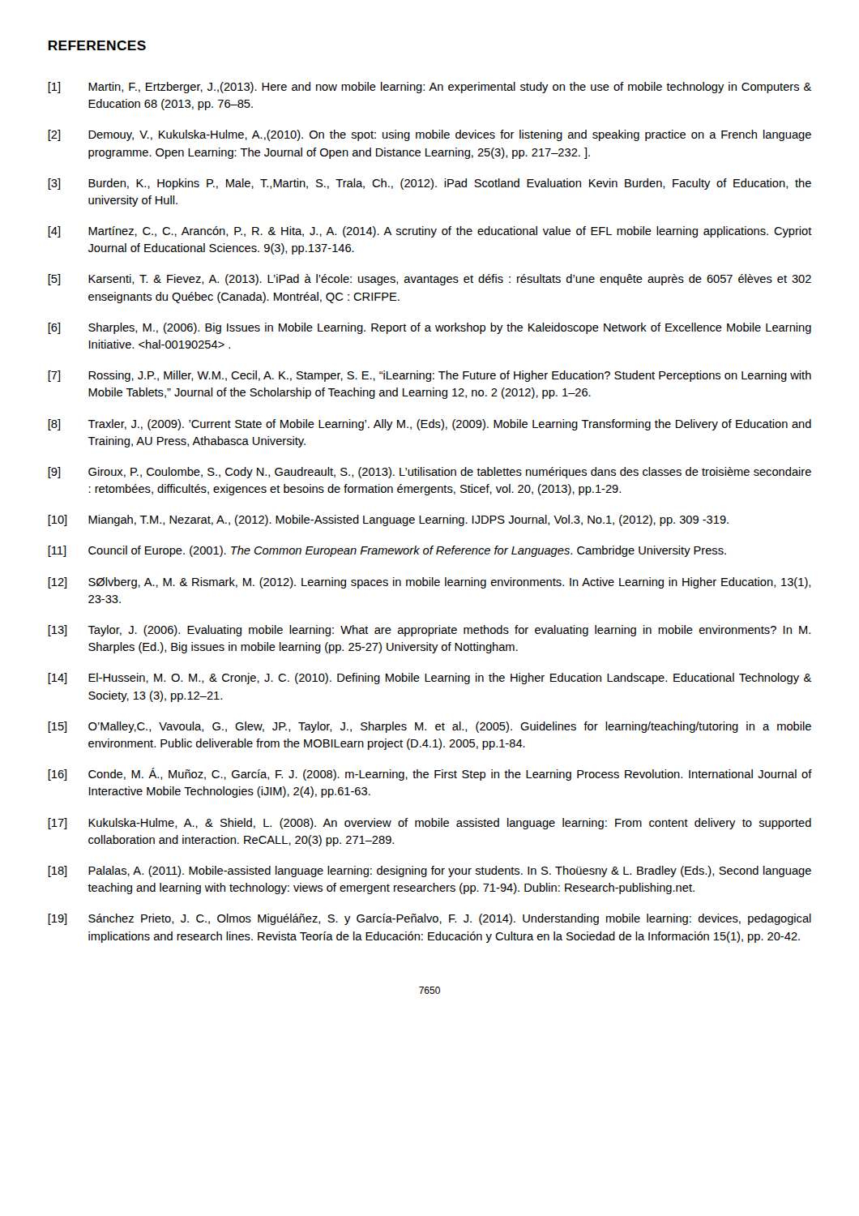REFERENCES
[1] Martin, F., Ertzberger, J.,(2013). Here and now mobile learning: An experimental study on the use of mobile technology in Computers & Education 68 (2013, pp. 76–85.
[2] Demouy, V., Kukulska-Hulme, A.,(2010). On the spot: using mobile devices for listening and speaking practice on a French language programme. Open Learning: The Journal of Open and Distance Learning, 25(3), pp. 217–232. ].
[3] Burden, K., Hopkins P., Male, T.,Martin, S., Trala, Ch., (2012). iPad Scotland Evaluation Kevin Burden, Faculty of Education, the university of Hull.
[4] Martínez, C., C., Arancón, P., R. & Hita, J., A. (2014). A scrutiny of the educational value of EFL mobile learning applications. Cypriot Journal of Educational Sciences. 9(3), pp.137-146.
[5] Karsenti, T. & Fievez, A. (2013). L’iPad à l’école: usages, avantages et défis : résultats d’une enquête auprès de 6057 élèves et 302 enseignants du Québec (Canada). Montréal, QC : CRIFPE.
[6] Sharples, M., (2006). Big Issues in Mobile Learning. Report of a workshop by the Kaleidoscope Network of Excellence Mobile Learning Initiative. <hal-00190254> .
[7] Rossing, J.P., Miller, W.M., Cecil, A. K., Stamper, S. E., “iLearning: The Future of Higher Education? Student Perceptions on Learning with Mobile Tablets,” Journal of the Scholarship of Teaching and Learning 12, no. 2 (2012), pp. 1–26.
[8] Traxler, J., (2009). ’Current State of Mobile Learning’. Ally M., (Eds), (2009). Mobile Learning Transforming the Delivery of Education and Training, AU Press, Athabasca University.
[9] Giroux, P., Coulombe, S., Cody N., Gaudreault, S., (2013). L’utilisation de tablettes numériques dans des classes de troisième secondaire : retombées, difficultés, exigences et besoins de formation émergents, Sticef, vol. 20, (2013), pp.1-29.
[10] Miangah, T.M., Nezarat, A., (2012). Mobile-Assisted Language Learning. IJDPS Journal, Vol.3, No.1, (2012), pp. 309 -319.
[11] Council of Europe. (2001). The Common European Framework of Reference for Languages. Cambridge University Press.
[12] SØlvberg, A., M. & Rismark, M. (2012). Learning spaces in mobile learning environments. In Active Learning in Higher Education, 13(1), 23-33.
[13] Taylor, J. (2006). Evaluating mobile learning: What are appropriate methods for evaluating learning in mobile environments? In M. Sharples (Ed.), Big issues in mobile learning (pp. 25-27) University of Nottingham.
[14] El-Hussein, M. O. M., & Cronje, J. C. (2010). Defining Mobile Learning in the Higher Education Landscape. Educational Technology & Society, 13 (3), pp.12–21.
[15] O’Malley,C., Vavoula, G., Glew, JP., Taylor, J., Sharples M. et al., (2005). Guidelines for learning/teaching/tutoring in a mobile environment. Public deliverable from the MOBILearn project (D.4.1). 2005, pp.1-84.
[16] Conde, M. Á., Muñoz, C., García, F. J. (2008). m-Learning, the First Step in the Learning Process Revolution. International Journal of Interactive Mobile Technologies (iJIM), 2(4), pp.61-63.
[17] Kukulska-Hulme, A., & Shield, L. (2008). An overview of mobile assisted language learning: From content delivery to supported collaboration and interaction. ReCALL, 20(3) pp. 271–289.
[18] Palalas, A. (2011). Mobile-assisted language learning: designing for your students. In S. Thoüesny & L. Bradley (Eds.), Second language teaching and learning with technology: views of emergent researchers (pp. 71-94). Dublin: Research-publishing.net.
[19] Sánchez Prieto, J. C., Olmos Miguéláñez, S. y García-Peñalvo, F. J. (2014). Understanding mobile learning: devices, pedagogical implications and research lines. Revista Teoría de la Educación: Educación y Cultura en la Sociedad de la Información 15(1), pp. 20-42.
7650